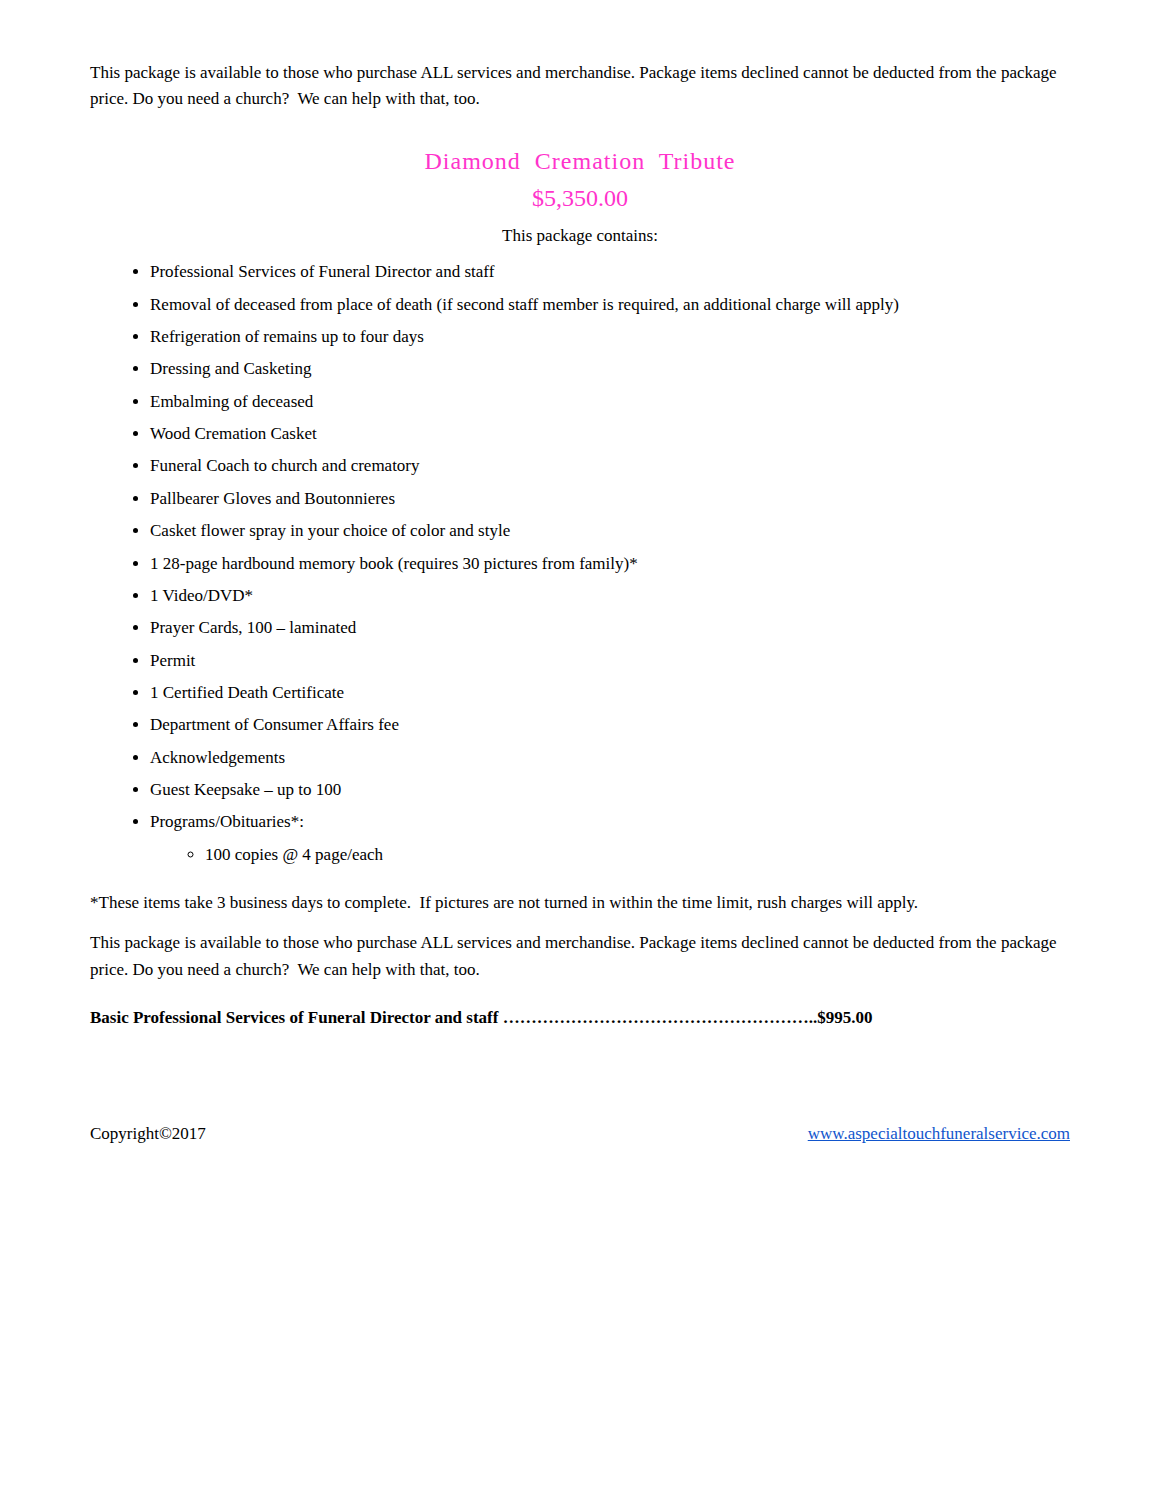This package is available to those who purchase ALL services and merchandise. Package items declined cannot be deducted from the package price. Do you need a church? We can help with that, too.
Diamond Cremation Tribute
$5,350.00
This package contains:
Professional Services of Funeral Director and staff
Removal of deceased from place of death (if second staff member is required, an additional charge will apply)
Refrigeration of remains up to four days
Dressing and Casketing
Embalming of deceased
Wood Cremation Casket
Funeral Coach to church and crematory
Pallbearer Gloves and Boutonnieres
Casket flower spray in your choice of color and style
1 28-page hardbound memory book (requires 30 pictures from family)*
1 Video/DVD*
Prayer Cards, 100 – laminated
Permit
1 Certified Death Certificate
Department of Consumer Affairs fee
Acknowledgements
Guest Keepsake – up to 100
Programs/Obituaries*:
100 copies @ 4 page/each
*These items take 3 business days to complete. If pictures are not turned in within the time limit, rush charges will apply.
This package is available to those who purchase ALL services and merchandise. Package items declined cannot be deducted from the package price. Do you need a church? We can help with that, too.
Basic Professional Services of Funeral Director and staff ………………………………………………..$995.00
Copyright©2017 www.aspecialtouchfuneralservice.com